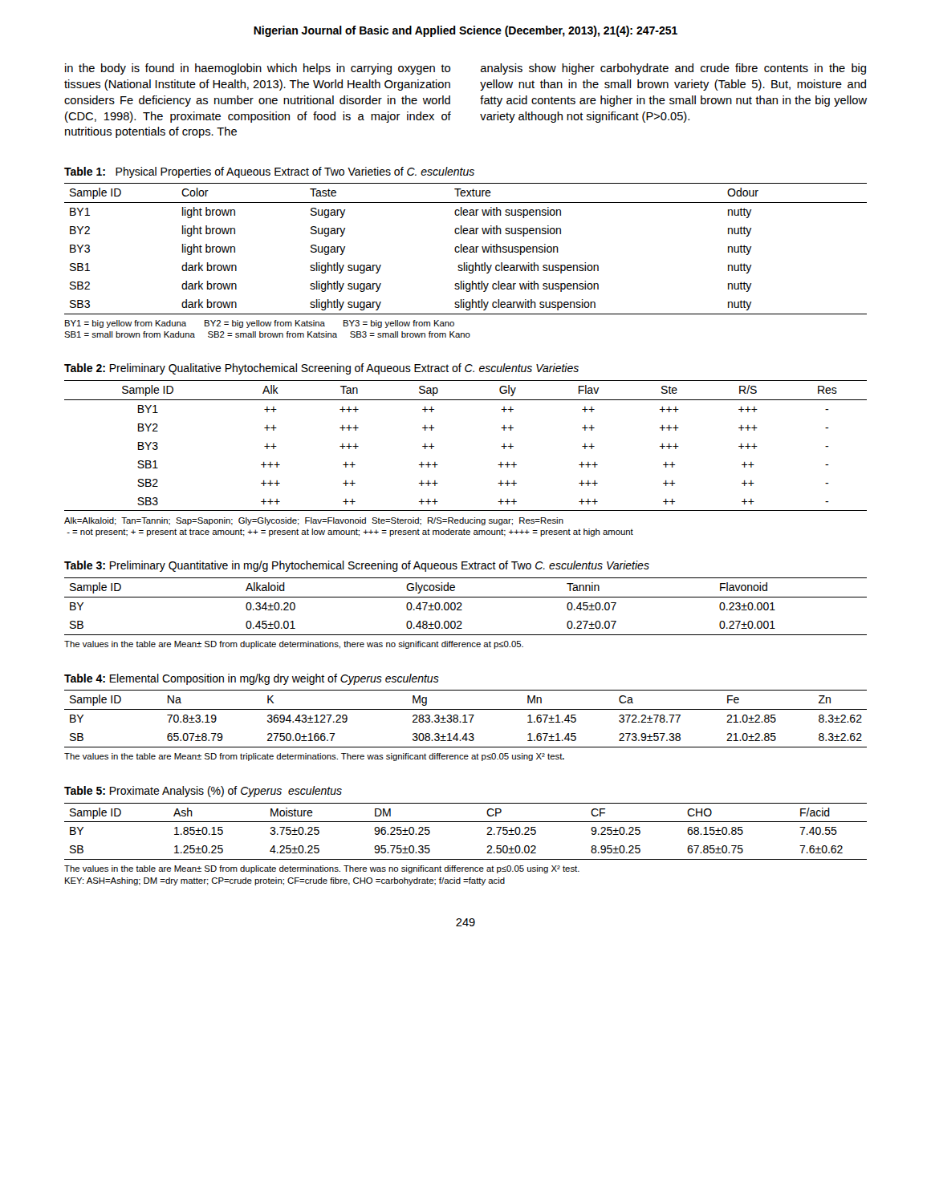Nigerian Journal of Basic and Applied Science (December, 2013), 21(4): 247-251
in the body is found in haemoglobin which helps in carrying oxygen to tissues (National Institute of Health, 2013). The World Health Organization considers Fe deficiency as number one nutritional disorder in the world (CDC, 1998). The proximate composition of food is a major index of nutritious potentials of crops. The
analysis show higher carbohydrate and crude fibre contents in the big yellow nut than in the small brown variety (Table 5). But, moisture and fatty acid contents are higher in the small brown nut than in the big yellow variety although not significant (P>0.05).
Table 1: Physical Properties of Aqueous Extract of Two Varieties of C. esculentus
| Sample ID | Color | Taste | Texture | Odour |
| --- | --- | --- | --- | --- |
| BY1 | light brown | Sugary | clear with suspension | nutty |
| BY2 | light brown | Sugary | clear with suspension | nutty |
| BY3 | light brown | Sugary | clear withsuspension | nutty |
| SB1 | dark brown | slightly sugary | slightly clearwith suspension | nutty |
| SB2 | dark brown | slightly sugary | slightly clear with suspension | nutty |
| SB3 | dark brown | slightly sugary | slightly clearwith suspension | nutty |
BY1 = big yellow from Kaduna BY2 = big yellow from Katsina BY3 = big yellow from Kano
SB1 = small brown from Kaduna SB2 = small brown from Katsina SB3 = small brown from Kano
Table 2: Preliminary Qualitative Phytochemical Screening of Aqueous Extract of C. esculentus Varieties
| Sample ID | Alk | Tan | Sap | Gly | Flav | Ste | R/S | Res |
| --- | --- | --- | --- | --- | --- | --- | --- | --- |
| BY1 | ++ | +++ | ++ | ++ | ++ | +++ | +++ | - |
| BY2 | ++ | +++ | ++ | ++ | ++ | +++ | +++ | - |
| BY3 | ++ | +++ | ++ | ++ | ++ | +++ | +++ | - |
| SB1 | +++ | ++ | +++ | +++ | +++ | ++ | ++ | - |
| SB2 | +++ | ++ | +++ | +++ | +++ | ++ | ++ | - |
| SB3 | +++ | ++ | +++ | +++ | +++ | ++ | ++ | - |
Alk=Alkaloid; Tan=Tannin; Sap=Saponin; Gly=Glycoside; Flav=Flavonoid Ste=Steroid; R/S=Reducing sugar; Res=Resin
- = not present; + = present at trace amount; ++ = present at low amount; +++ = present at moderate amount; ++++ = present at high amount
Table 3: Preliminary Quantitative in mg/g Phytochemical Screening of Aqueous Extract of Two C. esculentus Varieties
| Sample ID | Alkaloid | Glycoside | Tannin | Flavonoid |
| --- | --- | --- | --- | --- |
| BY | 0.34±0.20 | 0.47±0.002 | 0.45±0.07 | 0.23±0.001 |
| SB | 0.45±0.01 | 0.48±0.002 | 0.27±0.07 | 0.27±0.001 |
The values in the table are Mean± SD from duplicate determinations, there was no significant difference at p≤0.05.
Table 4: Elemental Composition in mg/kg dry weight of Cyperus esculentus
| Sample ID | Na | K | Mg | Mn | Ca | Fe | Zn |
| --- | --- | --- | --- | --- | --- | --- | --- |
| BY | 70.8±3.19 | 3694.43±127.29 | 283.3±38.17 | 1.67±1.45 | 372.2±78.77 | 21.0±2.85 | 8.3±2.62 |
| SB | 65.07±8.79 | 2750.0±166.7 | 308.3±14.43 | 1.67±1.45 | 273.9±57.38 | 21.0±2.85 | 8.3±2.62 |
The values in the table are Mean± SD from triplicate determinations. There was significant difference at p≤0.05 using X² test.
Table 5: Proximate Analysis (%) of Cyperus esculentus
| Sample ID | Ash | Moisture | DM | CP | CF | CHO | F/acid |
| --- | --- | --- | --- | --- | --- | --- | --- |
| BY | 1.85±0.15 | 3.75±0.25 | 96.25±0.25 | 2.75±0.25 | 9.25±0.25 | 68.15±0.85 | 7.40.55 |
| SB | 1.25±0.25 | 4.25±0.25 | 95.75±0.35 | 2.50±0.02 | 8.95±0.25 | 67.85±0.75 | 7.6±0.62 |
The values in the table are Mean± SD from duplicate determinations. There was no significant difference at p≤0.05 using X² test.
KEY: ASH=Ashing; DM =dry matter; CP=crude protein; CF=crude fibre, CHO =carbohydrate; f/acid =fatty acid
249